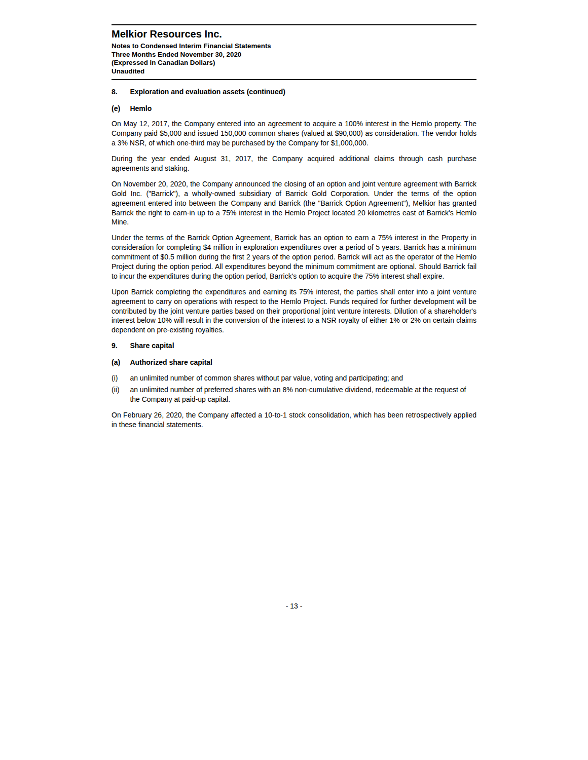Melkior Resources Inc.
Notes to Condensed Interim Financial Statements
Three Months Ended November 30, 2020
(Expressed in Canadian Dollars)
Unaudited
8. Exploration and evaluation assets (continued)
(e) Hemlo
On May 12, 2017, the Company entered into an agreement to acquire a 100% interest in the Hemlo property. The Company paid $5,000 and issued 150,000 common shares (valued at $90,000) as consideration. The vendor holds a 3% NSR, of which one-third may be purchased by the Company for $1,000,000.
During the year ended August 31, 2017, the Company acquired additional claims through cash purchase agreements and staking.
On November 20, 2020, the Company announced the closing of an option and joint venture agreement with Barrick Gold Inc. ("Barrick"), a wholly-owned subsidiary of Barrick Gold Corporation. Under the terms of the option agreement entered into between the Company and Barrick (the "Barrick Option Agreement"), Melkior has granted Barrick the right to earn-in up to a 75% interest in the Hemlo Project located 20 kilometres east of Barrick's Hemlo Mine.
Under the terms of the Barrick Option Agreement, Barrick has an option to earn a 75% interest in the Property in consideration for completing $4 million in exploration expenditures over a period of 5 years. Barrick has a minimum commitment of $0.5 million during the first 2 years of the option period. Barrick will act as the operator of the Hemlo Project during the option period. All expenditures beyond the minimum commitment are optional. Should Barrick fail to incur the expenditures during the option period, Barrick's option to acquire the 75% interest shall expire.
Upon Barrick completing the expenditures and earning its 75% interest, the parties shall enter into a joint venture agreement to carry on operations with respect to the Hemlo Project. Funds required for further development will be contributed by the joint venture parties based on their proportional joint venture interests. Dilution of a shareholder's interest below 10% will result in the conversion of the interest to a NSR royalty of either 1% or 2% on certain claims dependent on pre-existing royalties.
9. Share capital
(a) Authorized share capital
(i) an unlimited number of common shares without par value, voting and participating; and
(ii) an unlimited number of preferred shares with an 8% non-cumulative dividend, redeemable at the request of the Company at paid-up capital.
On February 26, 2020, the Company affected a 10-to-1 stock consolidation, which has been retrospectively applied in these financial statements.
- 13 -